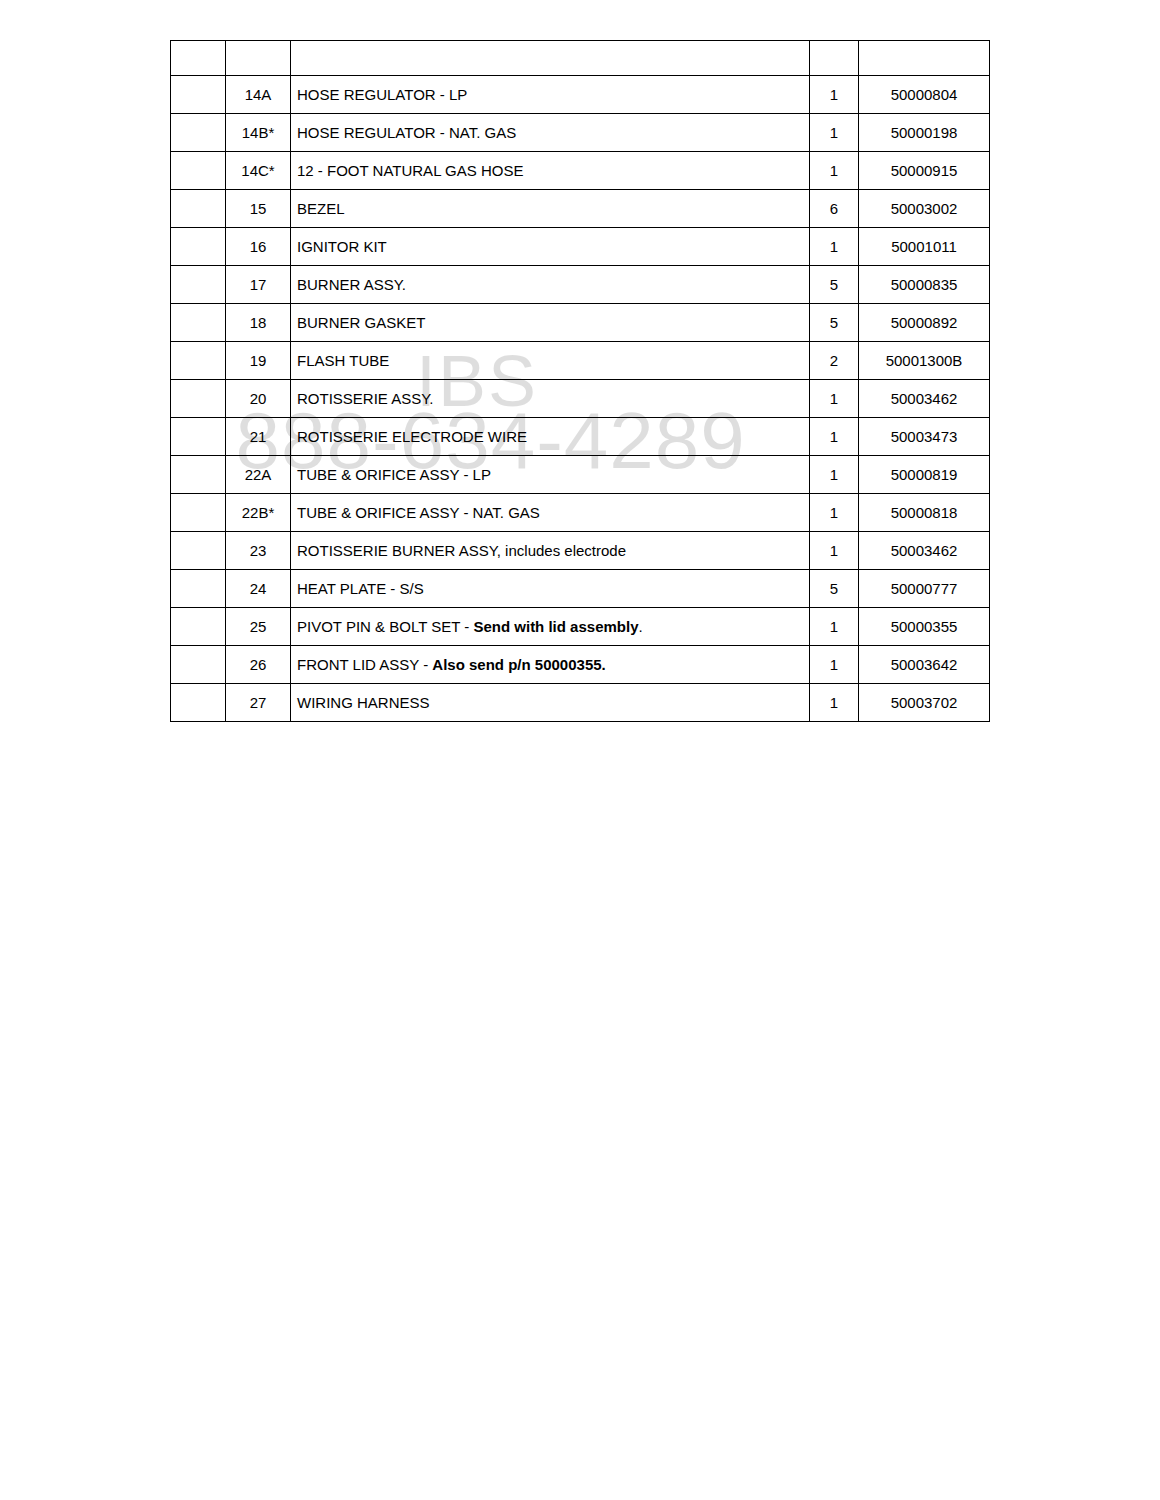IBS
888-634-4289
| | 14A | HOSE REGULATOR - LP | 1 | 50000804 |
| | 14B* | HOSE REGULATOR - NAT. GAS | 1 | 50000198 |
| | 14C* | 12 - FOOT NATURAL GAS HOSE | 1 | 50000915 |
| | 15 | BEZEL | 6 | 50003002 |
| | 16 | IGNITOR KIT | 1 | 50001011 |
| | 17 | BURNER ASSY. | 5 | 50000835 |
| | 18 | BURNER GASKET | 5 | 50000892 |
| | 19 | FLASH TUBE | 2 | 50001300B |
| | 20 | ROTISSERIE ASSY. | 1 | 50003462 |
| | 21 | ROTISSERIE ELECTRODE WIRE | 1 | 50003473 |
| | 22A | TUBE & ORIFICE ASSY - LP | 1 | 50000819 |
| | 22B* | TUBE & ORIFICE ASSY - NAT. GAS | 1 | 50000818 |
| | 23 | ROTISSERIE BURNER ASSY, includes electrode | 1 | 50003462 |
| | 24 | HEAT PLATE - S/S | 5 | 50000777 |
| | 25 | PIVOT PIN & BOLT SET - Send with lid assembly . | 1 | 50000355 |
| | 26 | FRONT LID ASSY - Also send p/n 50000355. | 1 | 50003642 |
| | 27 | WIRING HARNESS | 1 | 50003702 |